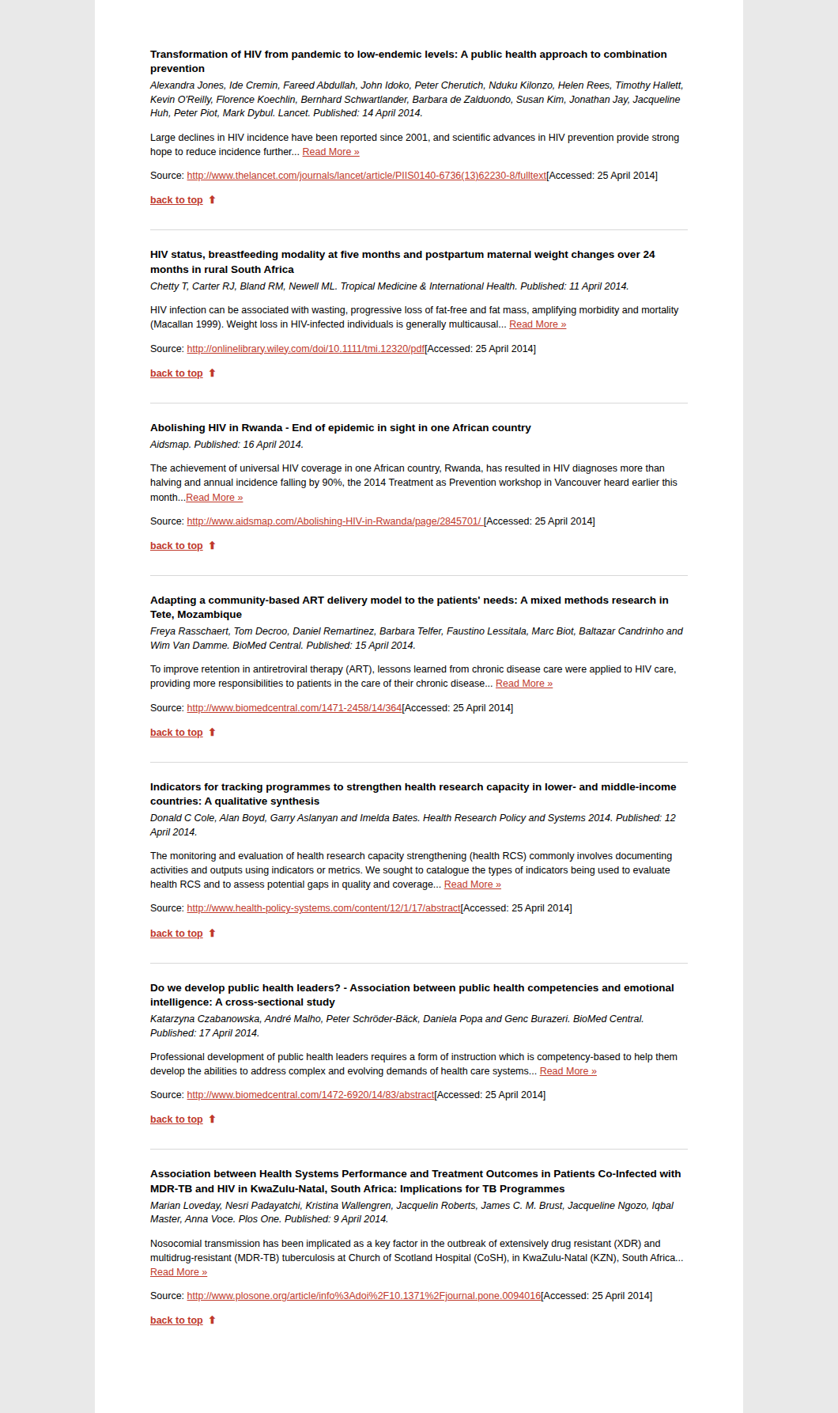Transformation of HIV from pandemic to low-endemic levels: A public health approach to combination prevention
Alexandra Jones, Ide Cremin, Fareed Abdullah, John Idoko, Peter Cherutich, Nduku Kilonzo, Helen Rees, Timothy Hallett, Kevin O'Reilly, Florence Koechlin, Bernhard Schwartlander, Barbara de Zalduondo, Susan Kim, Jonathan Jay, Jacqueline Huh, Peter Piot, Mark Dybul. Lancet. Published: 14 April 2014.
Large declines in HIV incidence have been reported since 2001, and scientific advances in HIV prevention provide strong hope to reduce incidence further... Read More »
Source: http://www.thelancet.com/journals/lancet/article/PIIS0140-6736(13)62230-8/fulltext[Accessed: 25 April 2014]
back to top ⬆
HIV status, breastfeeding modality at five months and postpartum maternal weight changes over 24 months in rural South Africa
Chetty T, Carter RJ, Bland RM, Newell ML. Tropical Medicine & International Health. Published: 11 April 2014.
HIV infection can be associated with wasting, progressive loss of fat-free and fat mass, amplifying morbidity and mortality (Macallan 1999). Weight loss in HIV-infected individuals is generally multicausal... Read More »
Source: http://onlinelibrary.wiley.com/doi/10.1111/tmi.12320/pdf[Accessed: 25 April 2014]
back to top ⬆
Abolishing HIV in Rwanda - End of epidemic in sight in one African country
Aidsmap. Published: 16 April 2014.
The achievement of universal HIV coverage in one African country, Rwanda, has resulted in HIV diagnoses more than halving and annual incidence falling by 90%, the 2014 Treatment as Prevention workshop in Vancouver heard earlier this month...Read More »
Source: http://www.aidsmap.com/Abolishing-HIV-in-Rwanda/page/2845701/ [Accessed: 25 April 2014]
back to top ⬆
Adapting a community-based ART delivery model to the patients' needs: A mixed methods research in Tete, Mozambique
Freya Rasschaert, Tom Decroo, Daniel Remartinez, Barbara Telfer, Faustino Lessitala, Marc Biot, Baltazar Candrinho and Wim Van Damme. BioMed Central. Published: 15 April 2014.
To improve retention in antiretroviral therapy (ART), lessons learned from chronic disease care were applied to HIV care, providing more responsibilities to patients in the care of their chronic disease... Read More »
Source: http://www.biomedcentral.com/1471-2458/14/364[Accessed: 25 April 2014]
back to top ⬆
Indicators for tracking programmes to strengthen health research capacity in lower- and middle-income countries: A qualitative synthesis
Donald C Cole, Alan Boyd, Garry Aslanyan and Imelda Bates. Health Research Policy and Systems 2014. Published: 12 April 2014.
The monitoring and evaluation of health research capacity strengthening (health RCS) commonly involves documenting activities and outputs using indicators or metrics. We sought to catalogue the types of indicators being used to evaluate health RCS and to assess potential gaps in quality and coverage... Read More »
Source: http://www.health-policy-systems.com/content/12/1/17/abstract[Accessed: 25 April 2014]
back to top ⬆
Do we develop public health leaders? - Association between public health competencies and emotional intelligence: A cross-sectional study
Katarzyna Czabanowska, André Malho, Peter Schröder-Bäck, Daniela Popa and Genc Burazeri. BioMed Central. Published: 17 April 2014.
Professional development of public health leaders requires a form of instruction which is competency-based to help them develop the abilities to address complex and evolving demands of health care systems... Read More »
Source: http://www.biomedcentral.com/1472-6920/14/83/abstract[Accessed: 25 April 2014]
back to top ⬆
Association between Health Systems Performance and Treatment Outcomes in Patients Co-Infected with MDR-TB and HIV in KwaZulu-Natal, South Africa: Implications for TB Programmes
Marian Loveday, Nesri Padayatchi, Kristina Wallengren, Jacquelin Roberts, James C. M. Brust, Jacqueline Ngozo, Iqbal Master, Anna Voce. Plos One. Published: 9 April 2014.
Nosocomial transmission has been implicated as a key factor in the outbreak of extensively drug resistant (XDR) and multidrug-resistant (MDR-TB) tuberculosis at Church of Scotland Hospital (CoSH), in KwaZulu-Natal (KZN), South Africa... Read More »
Source: http://www.plosone.org/article/info%3Adoi%2F10.1371%2Fjournal.pone.0094016[Accessed: 25 April 2014]
back to top ⬆